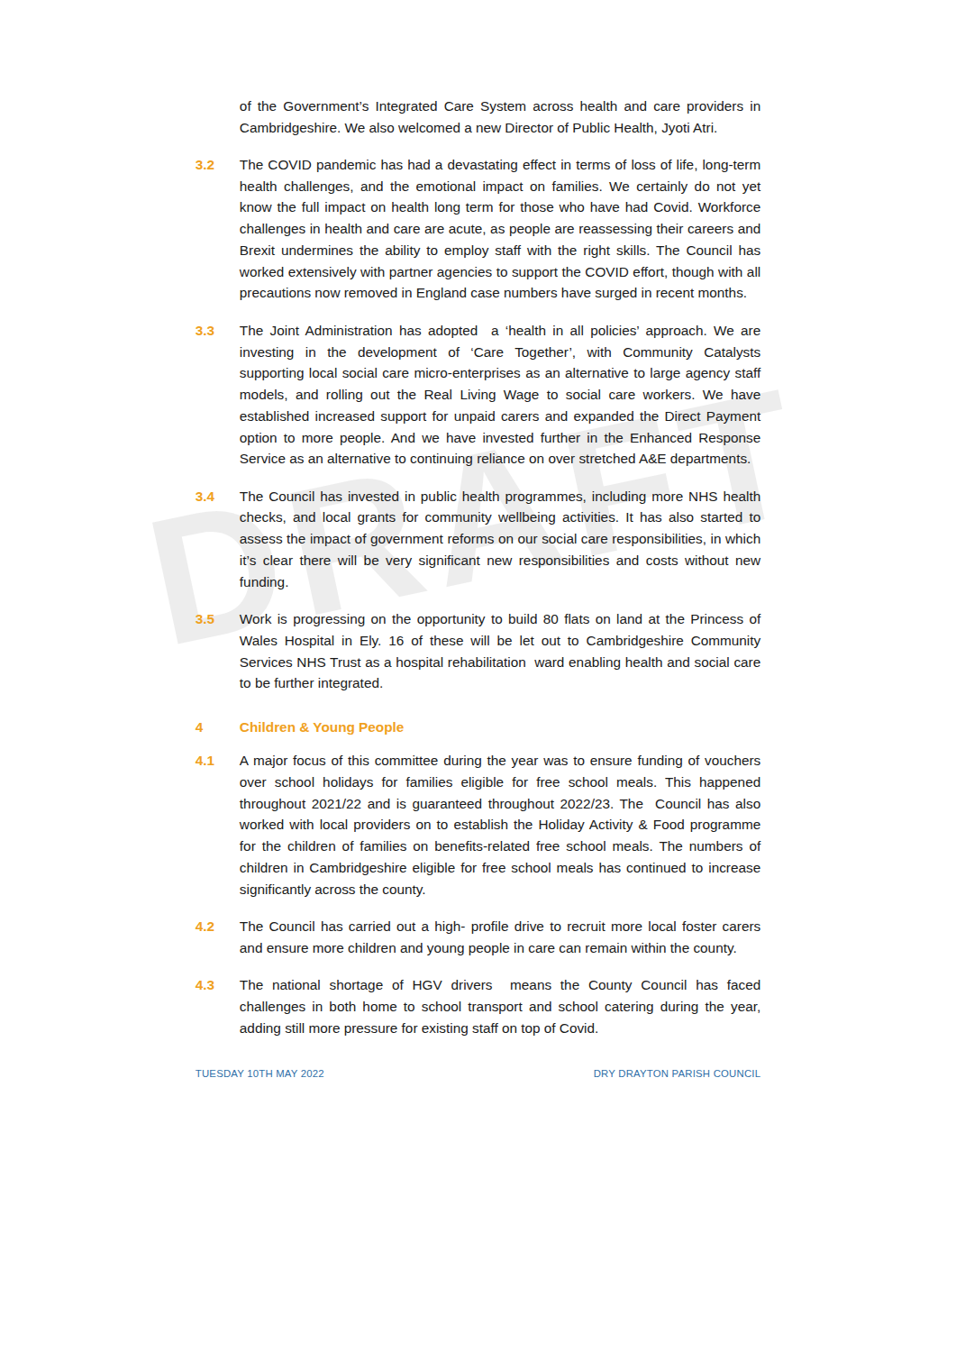DRAFT
of the Government’s Integrated Care System across health and care providers in Cambridgeshire. We also welcomed a new Director of Public Health, Jyoti Atri.
3.2
The COVID pandemic has had a devastating effect in terms of loss of life, long-term health challenges, and the emotional impact on families. We certainly do not yet know the full impact on health long term for those who have had Covid. Workforce challenges in health and care are acute, as people are reassessing their careers and Brexit undermines the ability to employ staff with the right skills. The Council has worked extensively with partner agencies to support the COVID effort, though with all precautions now removed in England case numbers have surged in recent months.
3.3
The Joint Administration has adopted a ‘health in all policies’ approach. We are investing in the development of ‘Care Together’, with Community Catalysts supporting local social care micro-enterprises as an alternative to large agency staff models, and rolling out the Real Living Wage to social care workers. We have established increased support for unpaid carers and expanded the Direct Payment option to more people. And we have invested further in the Enhanced Response Service as an alternative to continuing reliance on over stretched A&E departments.
3.4
The Council has invested in public health programmes, including more NHS health checks, and local grants for community wellbeing activities. It has also started to assess the impact of government reforms on our social care responsibilities, in which it’s clear there will be very significant new responsibilities and costs without new funding.
3.5
Work is progressing on the opportunity to build 80 flats on land at the Princess of Wales Hospital in Ely. 16 of these will be let out to Cambridgeshire Community Services NHS Trust as a hospital rehabilitation ward enabling health and social care to be further integrated.
4 Children & Young People
4.1
A major focus of this committee during the year was to ensure funding of vouchers over school holidays for families eligible for free school meals. This happened throughout 2021/22 and is guaranteed throughout 2022/23. The Council has also worked with local providers on to establish the Holiday Activity & Food programme for the children of families on benefits-related free school meals. The numbers of children in Cambridgeshire eligible for free school meals has continued to increase significantly across the county.
4.2
The Council has carried out a high- profile drive to recruit more local foster carers and ensure more children and young people in care can remain within the county.
4.3
The national shortage of HGV drivers means the County Council has faced challenges in both home to school transport and school catering during the year, adding still more pressure for existing staff on top of Covid.
TUESDAY 10TH MAY 2022 DRY DRAYTON PARISH COUNCIL